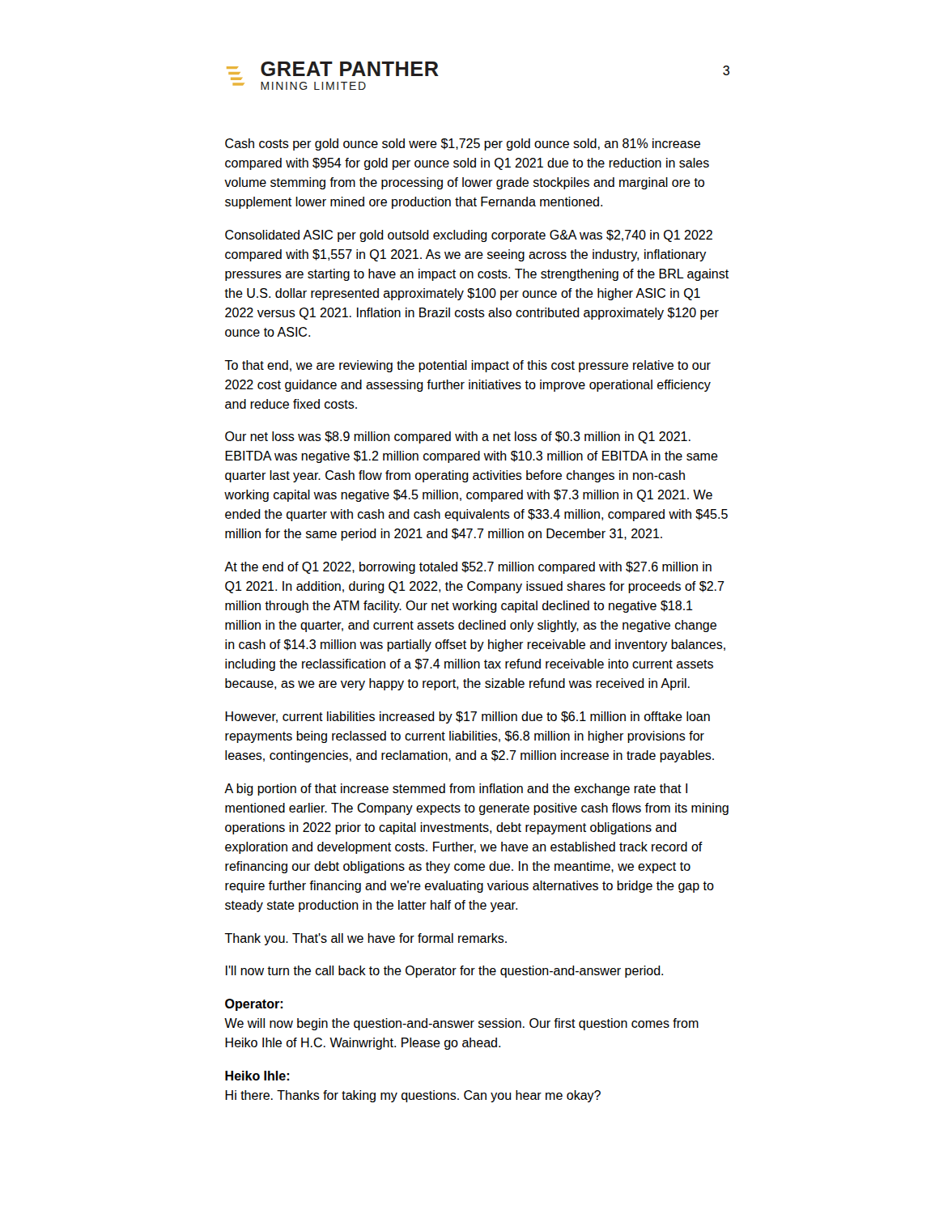GREAT PANTHER
MINING LIMITED
3
Cash costs per gold ounce sold were $1,725 per gold ounce sold, an 81% increase compared with $954 for gold per ounce sold in Q1 2021 due to the reduction in sales volume stemming from the processing of lower grade stockpiles and marginal ore to supplement lower mined ore production that Fernanda mentioned.
Consolidated ASIC per gold outsold excluding corporate G&A was $2,740 in Q1 2022 compared with $1,557 in Q1 2021. As we are seeing across the industry, inflationary pressures are starting to have an impact on costs. The strengthening of the BRL against the U.S. dollar represented approximately $100 per ounce of the higher ASIC in Q1 2022 versus Q1 2021. Inflation in Brazil costs also contributed approximately $120 per ounce to ASIC.
To that end, we are reviewing the potential impact of this cost pressure relative to our 2022 cost guidance and assessing further initiatives to improve operational efficiency and reduce fixed costs.
Our net loss was $8.9 million compared with a net loss of $0.3 million in Q1 2021. EBITDA was negative $1.2 million compared with $10.3 million of EBITDA in the same quarter last year. Cash flow from operating activities before changes in non-cash working capital was negative $4.5 million, compared with $7.3 million in Q1 2021. We ended the quarter with cash and cash equivalents of $33.4 million, compared with $45.5 million for the same period in 2021 and $47.7 million on December 31, 2021.
At the end of Q1 2022, borrowing totaled $52.7 million compared with $27.6 million in Q1 2021. In addition, during Q1 2022, the Company issued shares for proceeds of $2.7 million through the ATM facility. Our net working capital declined to negative $18.1 million in the quarter, and current assets declined only slightly, as the negative change in cash of $14.3 million was partially offset by higher receivable and inventory balances, including the reclassification of a $7.4 million tax refund receivable into current assets because, as we are very happy to report, the sizable refund was received in April.
However, current liabilities increased by $17 million due to $6.1 million in offtake loan repayments being reclassed to current liabilities, $6.8 million in higher provisions for leases, contingencies, and reclamation, and a $2.7 million increase in trade payables.
A big portion of that increase stemmed from inflation and the exchange rate that I mentioned earlier. The Company expects to generate positive cash flows from its mining operations in 2022 prior to capital investments, debt repayment obligations and exploration and development costs. Further, we have an established track record of refinancing our debt obligations as they come due. In the meantime, we expect to require further financing and we're evaluating various alternatives to bridge the gap to steady state production in the latter half of the year.
Thank you. That's all we have for formal remarks.
I'll now turn the call back to the Operator for the question-and-answer period.
Operator:
We will now begin the question-and-answer session. Our first question comes from Heiko Ihle of H.C. Wainwright. Please go ahead.
Heiko Ihle:
Hi there. Thanks for taking my questions. Can you hear me okay?